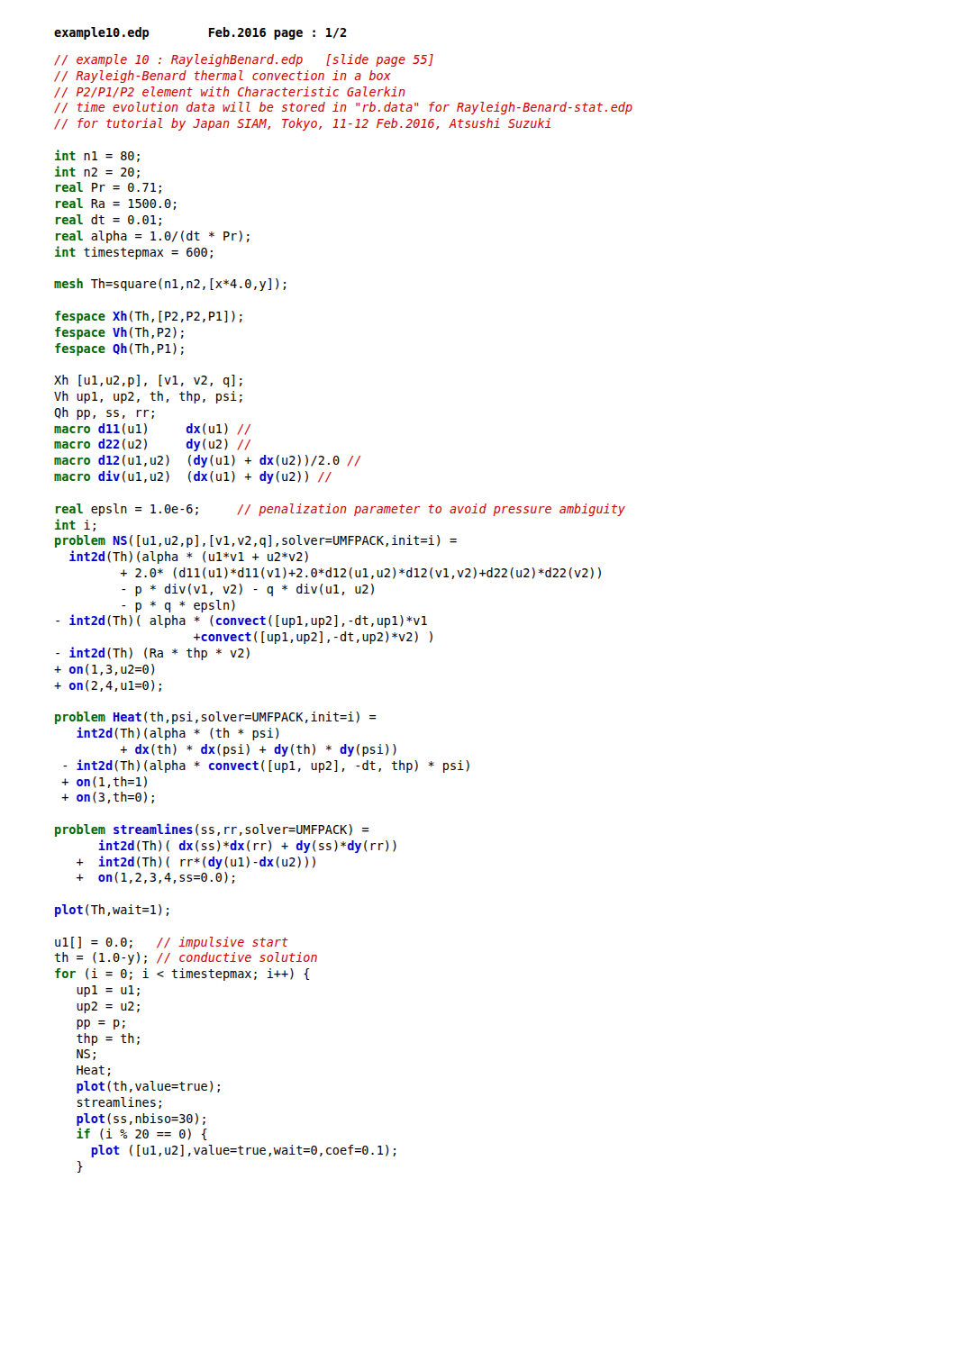example10.edp Feb.2016 page : 1/2
// example 10 : RayleighBenard.edp   [slide page 55]
// Rayleigh-Benard thermal convection in a box
// P2/P1/P2 element with Characteristic Galerkin
// time evolution data will be stored in "rb.data" for Rayleigh-Benard-stat.edp
// for tutorial by Japan SIAM, Tokyo, 11-12 Feb.2016, Atsushi Suzuki

int n1 = 80;
int n2 = 20;
real Pr = 0.71;
real Ra = 1500.0;
real dt = 0.01;
real alpha = 1.0/(dt * Pr);
int timestepmax = 600;

mesh Th=square(n1,n2,[x*4.0,y]);

fespace Xh(Th,[P2,P2,P1]);
fespace Vh(Th,P2);
fespace Qh(Th,P1);

Xh [u1,u2,p], [v1, v2, q];
Vh up1, up2, th, thp, psi;
Qh pp, ss, rr;
macro d11(u1)     dx(u1) //
macro d22(u2)     dy(u2) //
macro d12(u1,u2)  (dy(u1) + dx(u2))/2.0 //
macro div(u1,u2)  (dx(u1) + dy(u2)) //

real epsln = 1.0e-6;     // penalization parameter to avoid pressure ambiguity
int i;
problem NS([u1,u2,p],[v1,v2,q],solver=UMFPACK,init=i) =
  int2d(Th)(alpha * (u1*v1 + u2*v2)
         + 2.0* (d11(u1)*d11(v1)+2.0*d12(u1,u2)*d12(v1,v2)+d22(u2)*d22(v2))
         - p * div(v1, v2) - q * div(u1, u2)
         - p * q * epsln)
- int2d(Th)( alpha * (convect([up1,up2],-dt,up1)*v1
                   +convect([up1,up2],-dt,up2)*v2) )
- int2d(Th) (Ra * thp * v2)
+ on(1,3,u2=0)
+ on(2,4,u1=0);

problem Heat(th,psi,solver=UMFPACK,init=i) =
   int2d(Th)(alpha * (th * psi)
         + dx(th) * dx(psi) + dy(th) * dy(psi))
 - int2d(Th)(alpha * convect([up1, up2], -dt, thp) * psi)
 + on(1,th=1)
 + on(3,th=0);

problem streamlines(ss,rr,solver=UMFPACK) =
      int2d(Th)( dx(ss)*dx(rr) + dy(ss)*dy(rr))
   +  int2d(Th)( rr*(dy(u1)-dx(u2)))
   +  on(1,2,3,4,ss=0.0);

plot(Th,wait=1);

u1[] = 0.0;   // impulsive start
th = (1.0-y); // conductive solution
for (i = 0; i < timestepmax; i++) {
   up1 = u1;
   up2 = u2;
   pp = p;
   thp = th;
   NS;
   Heat;
   plot(th,value=true);
   streamlines;
   plot(ss,nbiso=30);
   if (i % 20 == 0) {
     plot ([u1,u2],value=true,wait=0,coef=0.1);
   }